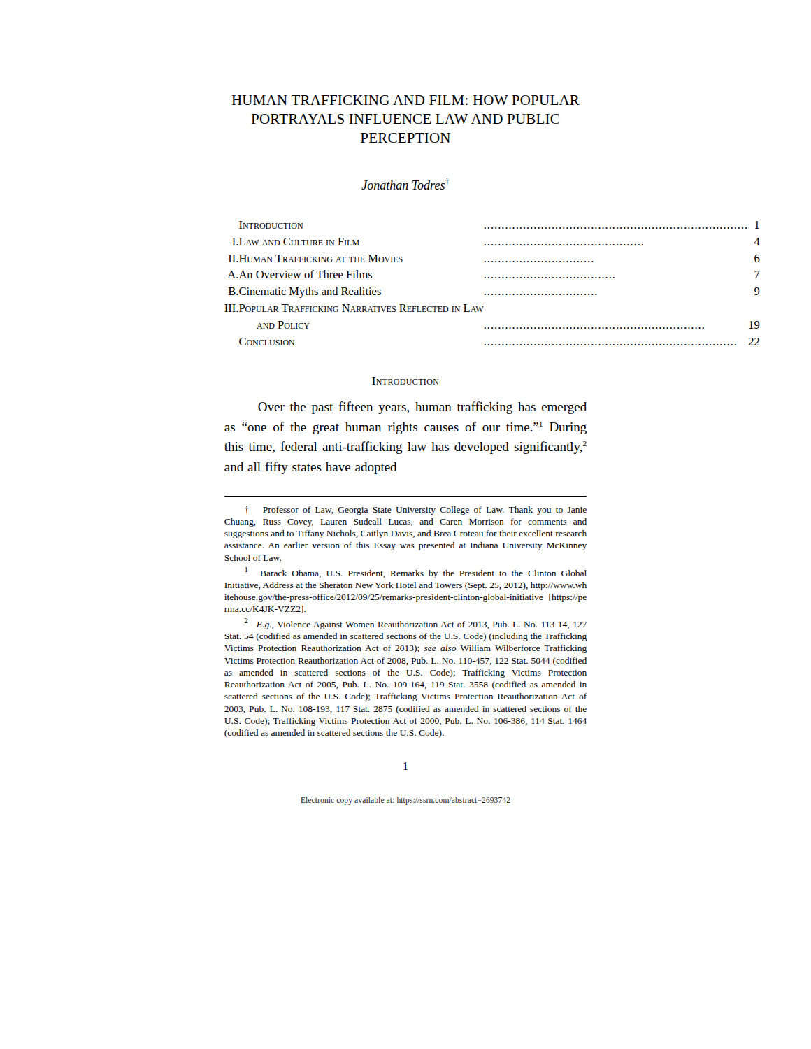Human Trafficking and Film: How Popular Portrayals Influence Law and Public Perception
Jonathan Todres†
| | Introduction | .......................................................................... | 1 |
| I. | Law and Culture in Film | ............................................. | 4 |
| II. | Human Trafficking at the Movies | ............................... | 6 |
| A. | An Overview of Three Films | ..................................... | 7 |
| B. | Cinematic Myths and Realities | ................................ | 9 |
| III. | Popular Trafficking Narratives Reflected in Law | | |
| | and Policy | .............................................................. | 19 |
| | Conclusion | ....................................................................... | 22 |
Introduction
Over the past fifteen years, human trafficking has emerged as “one of the great human rights causes of our time.”1 During this time, federal anti-trafficking law has developed significantly,2 and all fifty states have adopted
† Professor of Law, Georgia State University College of Law. Thank you to Janie Chuang, Russ Covey, Lauren Sudeall Lucas, and Caren Morrison for comments and suggestions and to Tiffany Nichols, Caitlyn Davis, and Brea Croteau for their excellent research assistance. An earlier version of this Essay was presented at Indiana University McKinney School of Law.
1 Barack Obama, U.S. President, Remarks by the President to the Clinton Global Initiative, Address at the Sheraton New York Hotel and Towers (Sept. 25, 2012), http://www.whitehouse.gov/the-press-office/2012/09/25/remarks-president-clinton-global-initiative [https://perma.cc/K4JK-VZZ2].
2 E.g., Violence Against Women Reauthorization Act of 2013, Pub. L. No. 113-14, 127 Stat. 54 (codified as amended in scattered sections of the U.S. Code) (including the Trafficking Victims Protection Reauthorization Act of 2013); see also William Wilberforce Trafficking Victims Protection Reauthorization Act of 2008, Pub. L. No. 110-457, 122 Stat. 5044 (codified as amended in scattered sections of the U.S. Code); Trafficking Victims Protection Reauthorization Act of 2005, Pub. L. No. 109-164, 119 Stat. 3558 (codified as amended in scattered sections of the U.S. Code); Trafficking Victims Protection Reauthorization Act of 2003, Pub. L. No. 108-193, 117 Stat. 2875 (codified as amended in scattered sections of the U.S. Code); Trafficking Victims Protection Act of 2000, Pub. L. No. 106-386, 114 Stat. 1464 (codified as amended in scattered sections the U.S. Code).
1
Electronic copy available at: https://ssrn.com/abstract=2693742